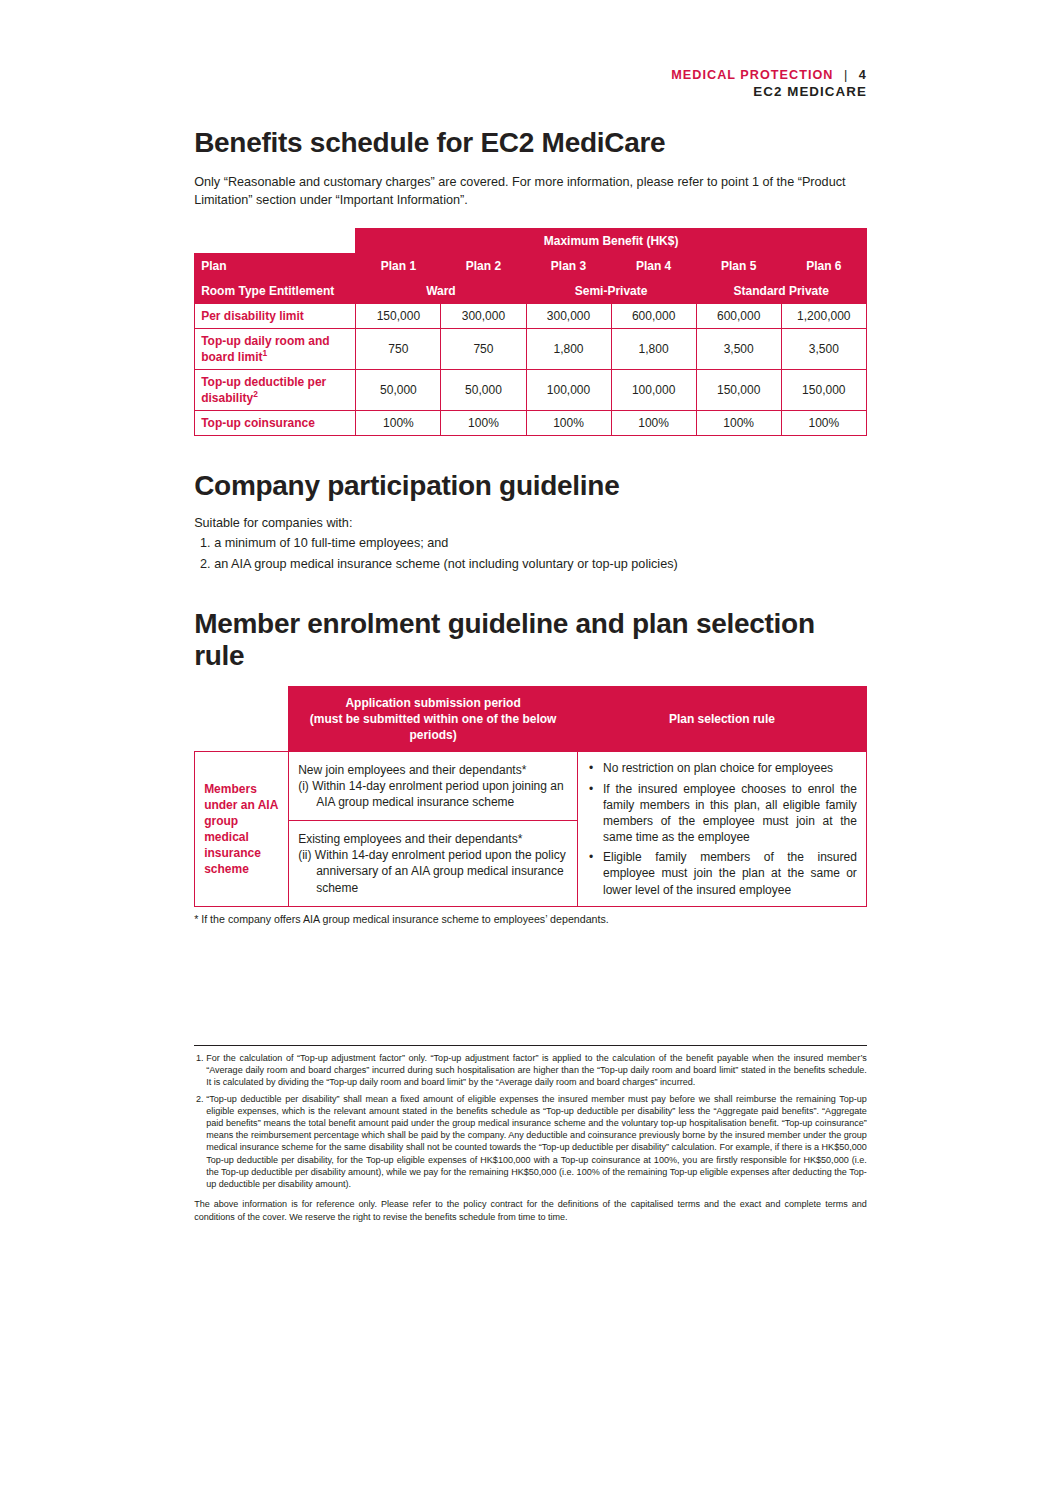MEDICAL PROTECTION | 4
EC2 MEDICARE
Benefits schedule for EC2 MediCare
Only “Reasonable and customary charges” are covered. For more information, please refer to point 1 of the “Product Limitation” section under “Important Information”.
| | Maximum Benefit (HK$) |
| --- | --- |
| Plan | Plan 1 | Plan 2 | Plan 3 | Plan 4 | Plan 5 | Plan 6 |
| Room Type Entitlement | Ward | Semi-Private | Standard Private |
| Per disability limit | 150,000 | 300,000 | 300,000 | 600,000 | 600,000 | 1,200,000 |
| Top-up daily room and board limit 1 | 750 | 750 | 1,800 | 1,800 | 3,500 | 3,500 |
| Top-up deductible per disability 2 | 50,000 | 50,000 | 100,000 | 100,000 | 150,000 | 150,000 |
| Top-up coinsurance | 100% | 100% | 100% | 100% | 100% | 100% |
Company participation guideline
Suitable for companies with:
a minimum of 10 full-time employees; and
an AIA group medical insurance scheme (not including voluntary or top-up policies)
Member enrolment guideline and plan selection rule
| | Application submission period (must be submitted within one of the below periods) | Plan selection rule |
| --- | --- | --- |
| Members under an AIA group medical insurance scheme | New join employees and their dependants* (i) Within 14-day enrolment period upon joining an AIA group medical insurance scheme | No restriction on plan choice for employees If the insured employee chooses to enrol the family members in this plan, all eligible family members of the employee must join at the same time as the employee Eligible family members of the insured employee must join the plan at the same or lower level of the insured employee |
| Existing employees and their dependants* (ii) Within 14-day enrolment period upon the policy anniversary of an AIA group medical insurance scheme |
* If the company offers AIA group medical insurance scheme to employees’ dependants.
For the calculation of “Top-up adjustment factor” only. “Top-up adjustment factor” is applied to the calculation of the benefit payable when the insured member’s “Average daily room and board charges” incurred during such hospitalisation are higher than the “Top-up daily room and board limit” stated in the benefits schedule. It is calculated by dividing the “Top-up daily room and board limit” by the “Average daily room and board charges” incurred.
“Top-up deductible per disability” shall mean a fixed amount of eligible expenses the insured member must pay before we shall reimburse the remaining Top-up eligible expenses, which is the relevant amount stated in the benefits schedule as “Top-up deductible per disability” less the “Aggregate paid benefits”. “Aggregate paid benefits” means the total benefit amount paid under the group medical insurance scheme and the voluntary top-up hospitalisation benefit. “Top-up coinsurance” means the reimbursement percentage which shall be paid by the company. Any deductible and coinsurance previously borne by the insured member under the group medical insurance scheme for the same disability shall not be counted towards the “Top-up deductible per disability” calculation. For example, if there is a HK$50,000 Top-up deductible per disability, for the Top-up eligible expenses of HK$100,000 with a Top-up coinsurance at 100%, you are firstly responsible for HK$50,000 (i.e. the Top-up deductible per disability amount), while we pay for the remaining HK$50,000 (i.e. 100% of the remaining Top-up eligible expenses after deducting the Top-up deductible per disability amount).
The above information is for reference only. Please refer to the policy contract for the definitions of the capitalised terms and the exact and complete terms and conditions of the cover. We reserve the right to revise the benefits schedule from time to time.